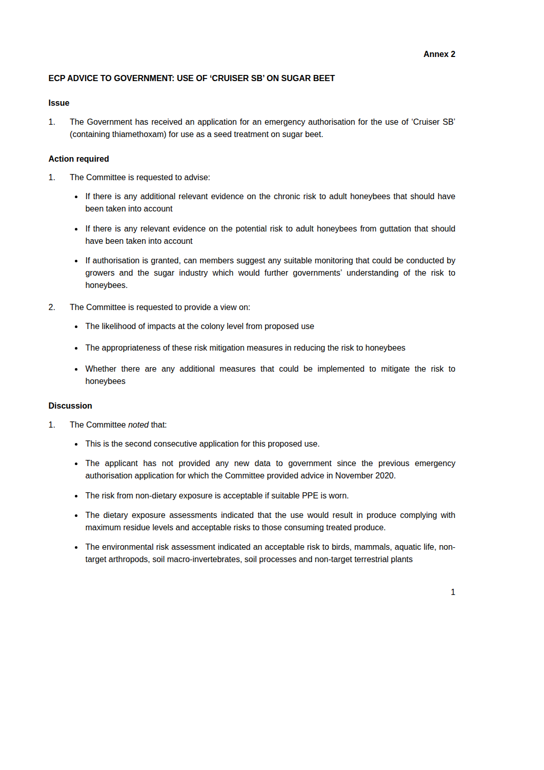Annex 2
ECP Advice to Government: Use of ‘Cruiser SB’ on Sugar Beet
Issue
The Government has received an application for an emergency authorisation for the use of ‘Cruiser SB’ (containing thiamethoxam) for use as a seed treatment on sugar beet.
Action required
The Committee is requested to advise:
If there is any additional relevant evidence on the chronic risk to adult honeybees that should have been taken into account
If there is any relevant evidence on the potential risk to adult honeybees from guttation that should have been taken into account
If authorisation is granted, can members suggest any suitable monitoring that could be conducted by growers and the sugar industry which would further governments’ understanding of the risk to honeybees.
The Committee is requested to provide a view on:
The likelihood of impacts at the colony level from proposed use
The appropriateness of these risk mitigation measures in reducing the risk to honeybees
Whether there are any additional measures that could be implemented to mitigate the risk to honeybees
Discussion
The Committee noted that:
This is the second consecutive application for this proposed use.
The applicant has not provided any new data to government since the previous emergency authorisation application for which the Committee provided advice in November 2020.
The risk from non-dietary exposure is acceptable if suitable PPE is worn.
The dietary exposure assessments indicated that the use would result in produce complying with maximum residue levels and acceptable risks to those consuming treated produce.
The environmental risk assessment indicated an acceptable risk to birds, mammals, aquatic life, non-target arthropods, soil macro-invertebrates, soil processes and non-target terrestrial plants
1